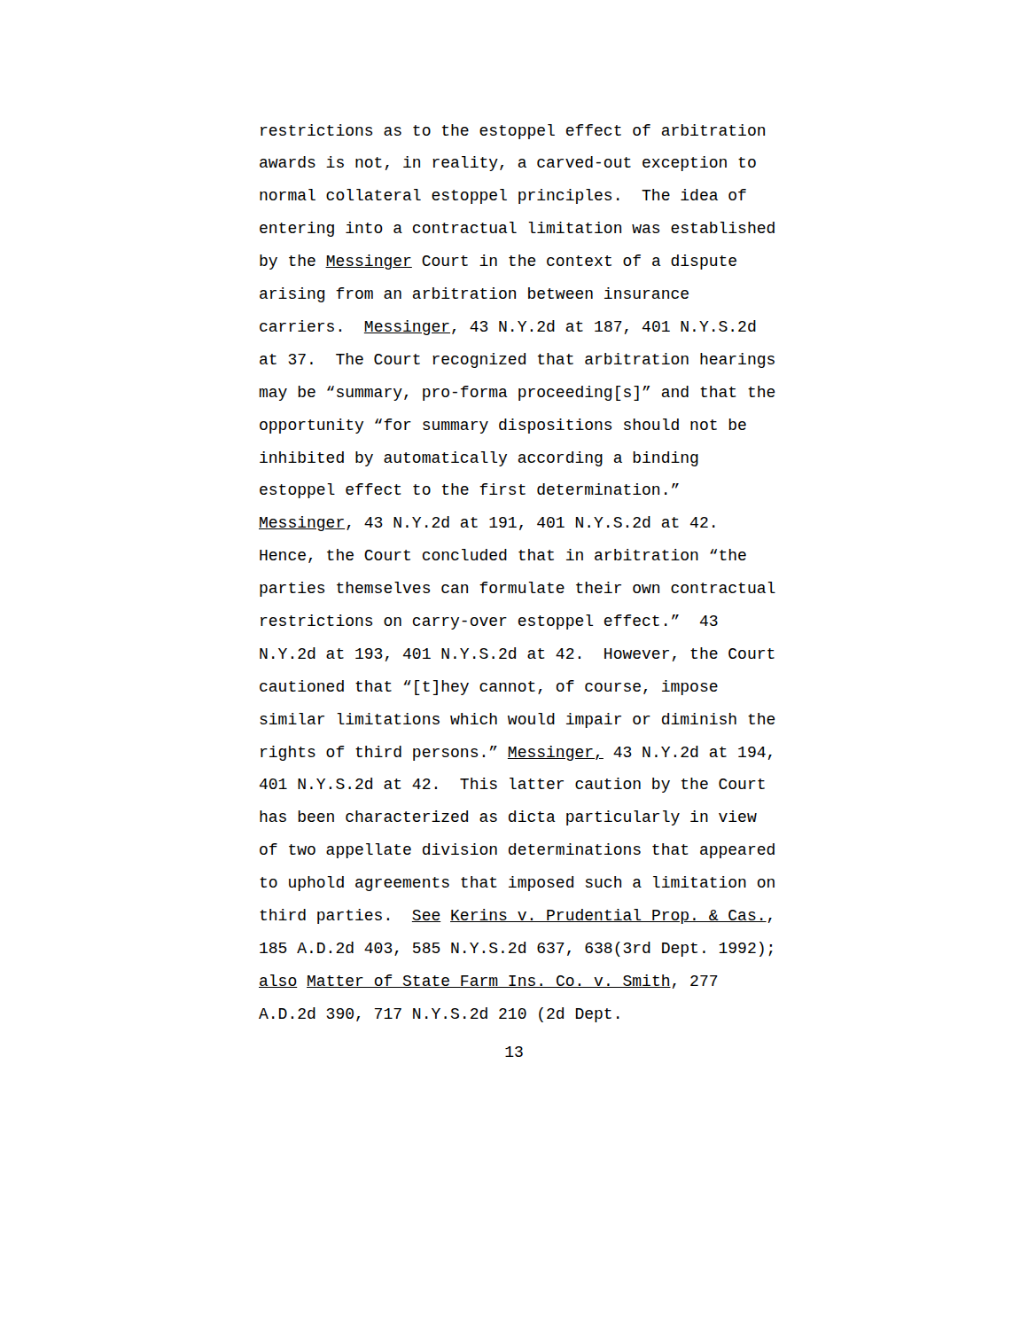restrictions as to the estoppel effect of arbitration awards is not, in reality, a carved-out exception to normal collateral estoppel principles. The idea of entering into a contractual limitation was established by the Messinger Court in the context of a dispute arising from an arbitration between insurance carriers. Messinger, 43 N.Y.2d at 187, 401 N.Y.S.2d at 37. The Court recognized that arbitration hearings may be “summary, pro-forma proceeding[s]” and that the opportunity “for summary dispositions should not be inhibited by automatically according a binding estoppel effect to the first determination.” Messinger, 43 N.Y.2d at 191, 401 N.Y.S.2d at 42. Hence, the Court concluded that in arbitration “the parties themselves can formulate their own contractual restrictions on carry-over estoppel effect.” 43 N.Y.2d at 193, 401 N.Y.S.2d at 42. However, the Court cautioned that “[t]hey cannot, of course, impose similar limitations which would impair or diminish the rights of third persons.” Messinger, 43 N.Y.2d at 194, 401 N.Y.S.2d at 42. This latter caution by the Court has been characterized as dicta particularly in view of two appellate division determinations that appeared to uphold agreements that imposed such a limitation on third parties. See Kerins v. Prudential Prop. & Cas., 185 A.D.2d 403, 585 N.Y.S.2d 637, 638(3rd Dept. 1992); also Matter of State Farm Ins. Co. v. Smith, 277 A.D.2d 390, 717 N.Y.S.2d 210 (2d Dept.
13